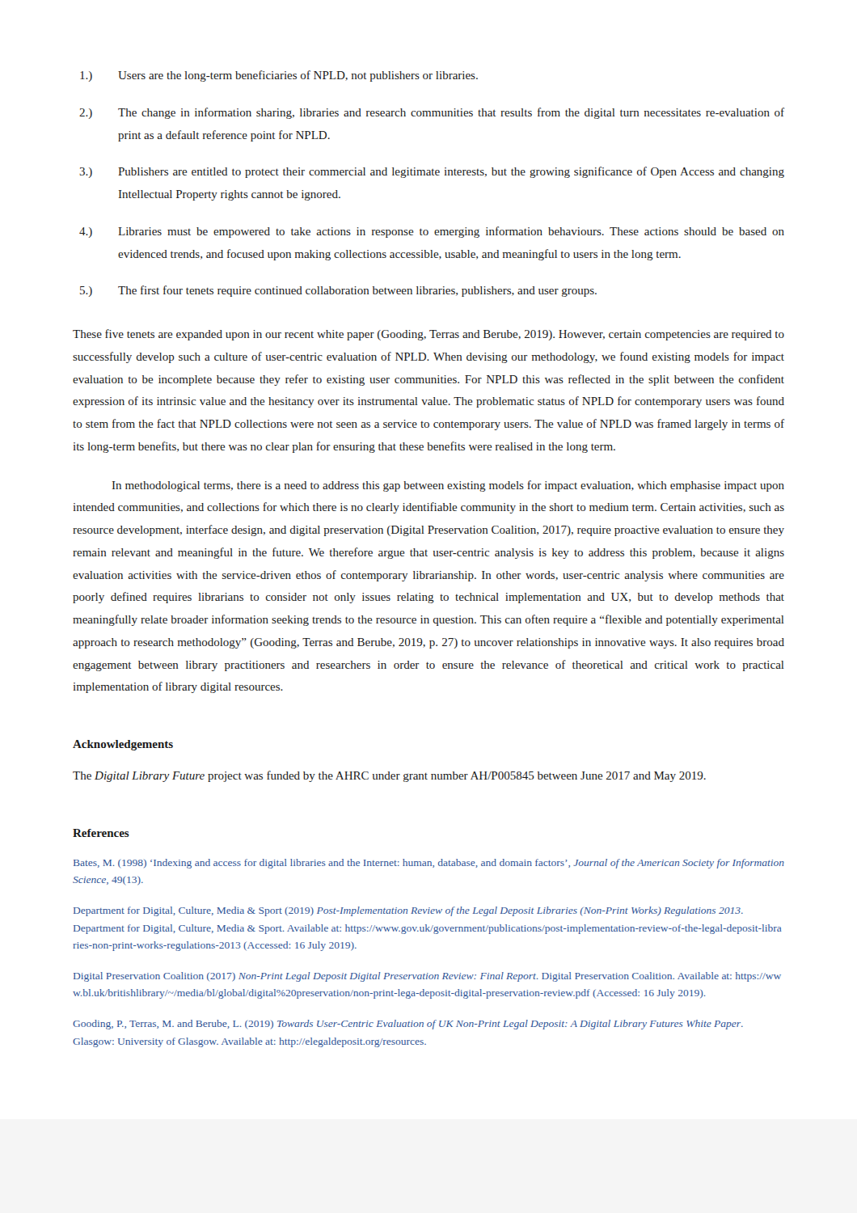Users are the long-term beneficiaries of NPLD, not publishers or libraries.
The change in information sharing, libraries and research communities that results from the digital turn necessitates re-evaluation of print as a default reference point for NPLD.
Publishers are entitled to protect their commercial and legitimate interests, but the growing significance of Open Access and changing Intellectual Property rights cannot be ignored.
Libraries must be empowered to take actions in response to emerging information behaviours. These actions should be based on evidenced trends, and focused upon making collections accessible, usable, and meaningful to users in the long term.
The first four tenets require continued collaboration between libraries, publishers, and user groups.
These five tenets are expanded upon in our recent white paper (Gooding, Terras and Berube, 2019). However, certain competencies are required to successfully develop such a culture of user-centric evaluation of NPLD. When devising our methodology, we found existing models for impact evaluation to be incomplete because they refer to existing user communities. For NPLD this was reflected in the split between the confident expression of its intrinsic value and the hesitancy over its instrumental value. The problematic status of NPLD for contemporary users was found to stem from the fact that NPLD collections were not seen as a service to contemporary users. The value of NPLD was framed largely in terms of its long-term benefits, but there was no clear plan for ensuring that these benefits were realised in the long term.
In methodological terms, there is a need to address this gap between existing models for impact evaluation, which emphasise impact upon intended communities, and collections for which there is no clearly identifiable community in the short to medium term. Certain activities, such as resource development, interface design, and digital preservation (Digital Preservation Coalition, 2017), require proactive evaluation to ensure they remain relevant and meaningful in the future. We therefore argue that user-centric analysis is key to address this problem, because it aligns evaluation activities with the service-driven ethos of contemporary librarianship. In other words, user-centric analysis where communities are poorly defined requires librarians to consider not only issues relating to technical implementation and UX, but to develop methods that meaningfully relate broader information seeking trends to the resource in question. This can often require a “flexible and potentially experimental approach to research methodology” (Gooding, Terras and Berube, 2019, p. 27) to uncover relationships in innovative ways. It also requires broad engagement between library practitioners and researchers in order to ensure the relevance of theoretical and critical work to practical implementation of library digital resources.
Acknowledgements
The Digital Library Future project was funded by the AHRC under grant number AH/P005845 between June 2017 and May 2019.
References
Bates, M. (1998) ‘Indexing and access for digital libraries and the Internet: human, database, and domain factors’, Journal of the American Society for Information Science, 49(13).
Department for Digital, Culture, Media & Sport (2019) Post-Implementation Review of the Legal Deposit Libraries (Non-Print Works) Regulations 2013. Department for Digital, Culture, Media & Sport. Available at: https://www.gov.uk/government/publications/post-implementation-review-of-the-legal-deposit-libraries-non-print-works-regulations-2013 (Accessed: 16 July 2019).
Digital Preservation Coalition (2017) Non-Print Legal Deposit Digital Preservation Review: Final Report. Digital Preservation Coalition. Available at: https://www.bl.uk/britishlibrary/~/media/bl/global/digital%20preservation/non-print-lega-deposit-digital-preservation-review.pdf (Accessed: 16 July 2019).
Gooding, P., Terras, M. and Berube, L. (2019) Towards User-Centric Evaluation of UK Non-Print Legal Deposit: A Digital Library Futures White Paper. Glasgow: University of Glasgow. Available at: http://elegaldeposit.org/resources.